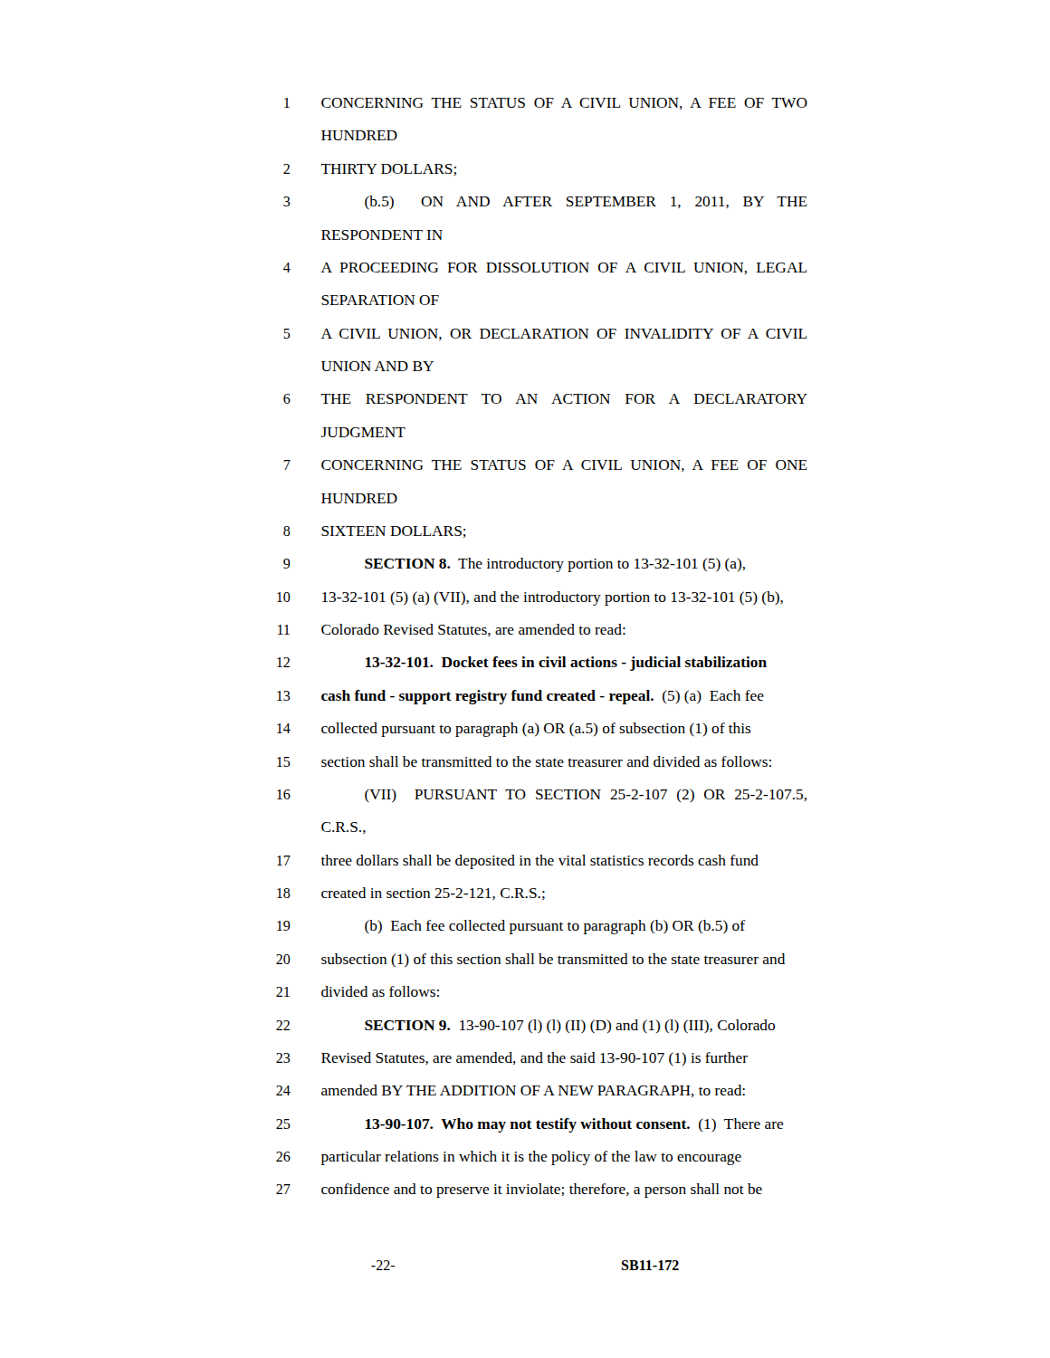1
CONCERNING THE STATUS OF A CIVIL UNION, A FEE OF TWO HUNDRED
2
THIRTY DOLLARS;
3
(b.5) ON AND AFTER SEPTEMBER 1, 2011, BY THE RESPONDENT IN
4
A PROCEEDING FOR DISSOLUTION OF A CIVIL UNION, LEGAL SEPARATION OF
5
A CIVIL UNION, OR DECLARATION OF INVALIDITY OF A CIVIL UNION AND BY
6
THE RESPONDENT TO AN ACTION FOR A DECLARATORY JUDGMENT
7
CONCERNING THE STATUS OF A CIVIL UNION, A FEE OF ONE HUNDRED
8
SIXTEEN DOLLARS;
9
SECTION 8. The introductory portion to 13-32-101 (5) (a),
10
13-32-101 (5) (a) (VII), and the introductory portion to 13-32-101 (5) (b),
11
Colorado Revised Statutes, are amended to read:
12
13-32-101. Docket fees in civil actions - judicial stabilization
13
cash fund - support registry fund created - repeal. (5) (a) Each fee
14
collected pursuant to paragraph (a) OR (a.5) of subsection (1) of this
15
section shall be transmitted to the state treasurer and divided as follows:
16
(VII) PURSUANT TO SECTION 25-2-107 (2) OR 25-2-107.5, C.R.S.,
17
three dollars shall be deposited in the vital statistics records cash fund
18
created in section 25-2-121, C.R.S.;
19
(b) Each fee collected pursuant to paragraph (b) OR (b.5) of
20
subsection (1) of this section shall be transmitted to the state treasurer and
21
divided as follows:
22
SECTION 9. 13-90-107 (l) (l) (II) (D) and (1) (l) (III), Colorado
23
Revised Statutes, are amended, and the said 13-90-107 (1) is further
24
amended BY THE ADDITION OF A NEW PARAGRAPH, to read:
25
13-90-107. Who may not testify without consent. (1) There are
26
particular relations in which it is the policy of the law to encourage
27
confidence and to preserve it inviolate; therefore, a person shall not be
-22- SB11-172